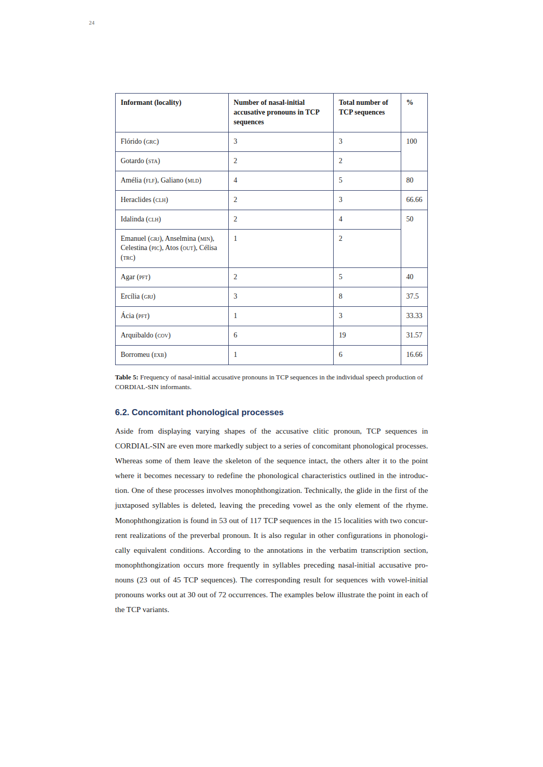24
| Informant (locality) | Number of nasal-initial accusative pronouns in TCP sequences | Total number of TCP sequences | % |
| --- | --- | --- | --- |
| Flórido ( grc ) | 3 | 3 | 100 |
| Gotardo ( sta ) | 2 | 2 |
| Amélia ( flf ), Galiano ( mld ) | 4 | 5 | 80 |
| Heraclides ( clh ) | 2 | 3 | 66.66 |
| Idalinda ( clh ) | 2 | 4 | 50 |
| Emanuel ( grj ), Anselmina ( min ), Celestina ( pic ), Atos ( out ), Célisa ( trc ) | 1 | 2 |
| Agar ( pft ) | 2 | 5 | 40 |
| Ercília ( grj ) | 3 | 8 | 37.5 |
| Ácia ( pft ) | 1 | 3 | 33.33 |
| Arquibaldo ( cov ) | 6 | 19 | 31.57 |
| Borromeu ( exb ) | 1 | 6 | 16.66 |
Table 5: Frequency of nasal-initial accusative pronouns in TCP sequences in the individual speech production of CORDIAL-SIN informants.
6.2. Concomitant phonological processes
Aside from displaying varying shapes of the accusative clitic pronoun, TCP sequences in CORDIAL-SIN are even more markedly subject to a series of concomitant phonological processes. Whereas some of them leave the skeleton of the sequence intact, the others alter it to the point where it becomes necessary to redefine the phonological characteristics outlined in the introduction. One of these processes involves monophthongization. Technically, the glide in the first of the juxtaposed syllables is deleted, leaving the preceding vowel as the only element of the rhyme. Monophthongization is found in 53 out of 117 TCP sequences in the 15 localities with two concurrent realizations of the preverbal pronoun. It is also regular in other configurations in phonologically equivalent conditions. According to the annotations in the verbatim transcription section, monophthongization occurs more frequently in syllables preceding nasal-initial accusative pronouns (23 out of 45 TCP sequences). The corresponding result for sequences with vowel-initial pronouns works out at 30 out of 72 occurrences. The examples below illustrate the point in each of the TCP variants.